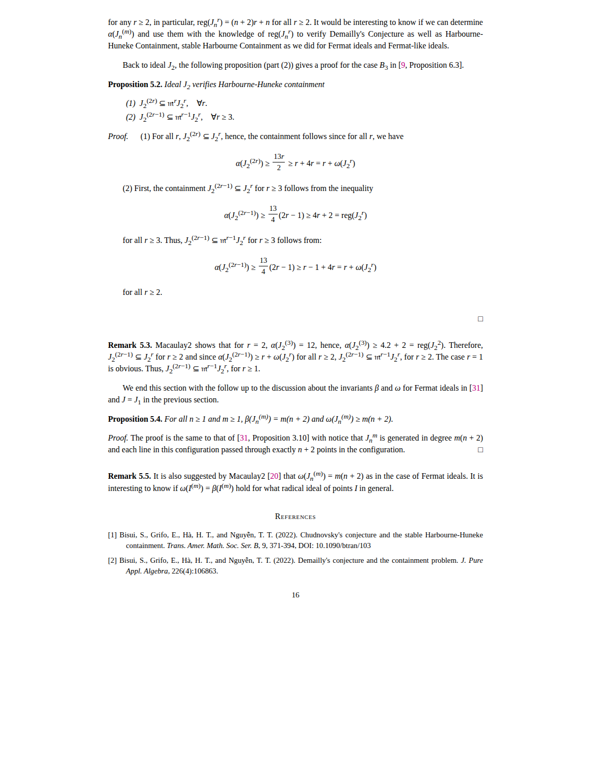for any r ≥ 2, in particular, reg(Jnr) = (n + 2)r + n for all r ≥ 2. It would be interesting to know if we can determine α(Jn(m)) and use them with the knowledge of reg(Jnr) to verify Demailly's Conjecture as well as Harbourne-Huneke Containment, stable Harbourne Containment as we did for Fermat ideals and Fermat-like ideals.
Back to ideal J2, the following proposition (part (2)) gives a proof for the case B3 in [9, Proposition 6.3].
Proposition 5.2. Ideal J2 verifies Harbourne-Huneke containment
(1) J2(2r) ⊆ 𝔪rJ2r, ∀r.
(2) J2(2r−1) ⊆ 𝔪r−1J2r, ∀r ≥ 3.
Proof. (1) For all r, J2(2r) ⊆ J2r, hence, the containment follows since for all r, we have
α(J2(2r)) ≥ 13r 2 ≥ r + 4r = r + ω(J2r)
(2) First, the containment J2(2r−1) ⊆ J2r for r ≥ 3 follows from the inequality
α(J2(2r−1)) ≥ 134(2r − 1) ≥ 4r + 2 = reg(J2r)
for all r ≥ 3. Thus, J2(2r−1) ⊆ 𝔪r−1J2r for r ≥ 3 follows from:
α(J2(2r−1)) ≥ 134(2r − 1) ≥ r − 1 + 4r = r + ω(J2r)
for all r ≥ 2.
□
Remark 5.3. Macaulay2 shows that for r = 2, α(J2(3)) = 12, hence, α(J2(3)) ≥ 4.2 + 2 = reg(J22). Therefore, J2(2r−1) ⊆ J2r for r ≥ 2 and since α(J2(2r−1)) ≥ r + ω(J2r) for all r ≥ 2, J2(2r−1) ⊆ 𝔪r−1J2r, for r ≥ 2. The case r = 1 is obvious. Thus, J2(2r−1) ⊆ 𝔪r−1J2r, for r ≥ 1.
We end this section with the follow up to the discussion about the invariants β and ω for Fermat ideals in [31] and J = J1 in the previous section.
Proposition 5.4. For all n ≥ 1 and m ≥ 1, β(Jn(m)) = m(n + 2) and ω(Jn(m)) ≥ m(n + 2).
Proof. The proof is the same to that of [31, Proposition 3.10] with notice that Jnm is generated in degree m(n + 2) and each line in this configuration passed through exactly n + 2 points in the configuration. □
Remark 5.5. It is also suggested by Macaulay2 [20] that ω(Jn(m)) = m(n + 2) as in the case of Fermat ideals. It is interesting to know if ω(I(m)) = β(I(m)) hold for what radical ideal of points I in general.
References
[1] Bisui, S., Grifo, E., Hà, H. T., and Nguyễn, T. T. (2022). Chudnovsky's conjecture and the stable Harbourne-Huneke containment. Trans. Amer. Math. Soc. Ser. B, 9, 371-394, DOI: 10.1090/btran/103
[2] Bisui, S., Grifo, E., Hà, H. T., and Nguyễn, T. T. (2022). Demailly's conjecture and the containment problem. J. Pure Appl. Algebra, 226(4):106863.
16